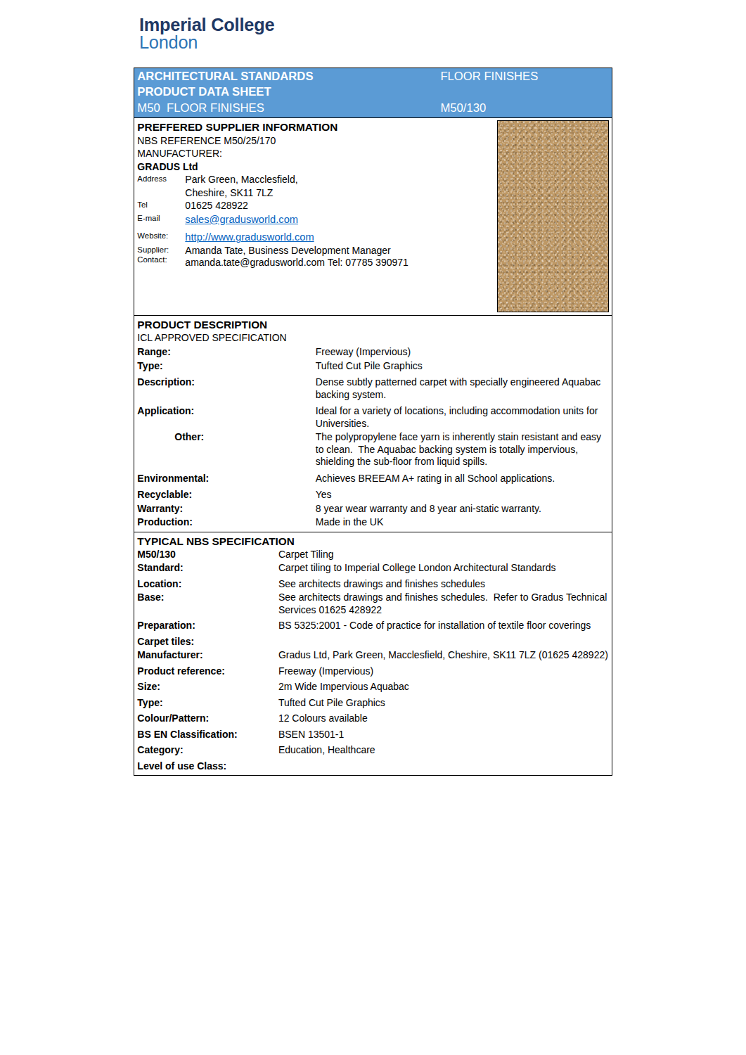Imperial College
London
| ARCHITECTURAL STANDARDS | FLOOR FINISHES |
| PRODUCT DATA SHEET | |
| M50 FLOOR FINISHES | M50/130 |
| PREFFERED SUPPLIER INFORMATION NBS REFERENCE M50/25/170 MANUFACTURER: GRADUS Ltd / Address / Park Green, Macclesfield, / / / Cheshire, SK11 7LZ / / Tel / 01625 428922 / / E-mail / sales@gradusworld.com / / Website: / http://www.gradusworld.com / / Supplier: Contact: / Amanda Tate, Business Development Manager amanda.tate@gradusworld.com Tel: 07785 390971 / | |
PRODUCT DESCRIPTION
ICL APPROVED SPECIFICATION
| Range: | Freeway (Impervious) |
| Type: | Tufted Cut Pile Graphics |
| Description: | Dense subtly patterned carpet with specially engineered Aquabac backing system. |
| Application: | Ideal for a variety of locations, including accommodation units for Universities. |
| Other: | The polypropylene face yarn is inherently stain resistant and easy to clean. The Aquabac backing system is totally impervious, shielding the sub-floor from liquid spills. |
| Environmental: | Achieves BREEAM A+ rating in all School applications. |
| Recyclable: | Yes |
| Warranty: | 8 year wear warranty and 8 year ani-static warranty. |
| Production: | Made in the UK |
TYPICAL NBS SPECIFICATION
| M50/130 | Carpet Tiling |
| Standard: | Carpet tiling to Imperial College London Architectural Standards |
| Location: | See architects drawings and finishes schedules |
| Base: | See architects drawings and finishes schedules. Refer to Gradus Technical Services 01625 428922 |
| Preparation: | BS 5325:2001 - Code of practice for installation of textile floor coverings |
| Carpet tiles: | |
| Manufacturer: | Gradus Ltd, Park Green, Macclesfield, Cheshire, SK11 7LZ (01625 428922) |
| Product reference: | Freeway (Impervious) |
| Size: | 2m Wide Impervious Aquabac |
| Type: | Tufted Cut Pile Graphics |
| Colour/Pattern: | 12 Colours available |
| BS EN Classification: | BSEN 13501-1 |
| Category: | Education, Healthcare |
| Level of use Class: | |